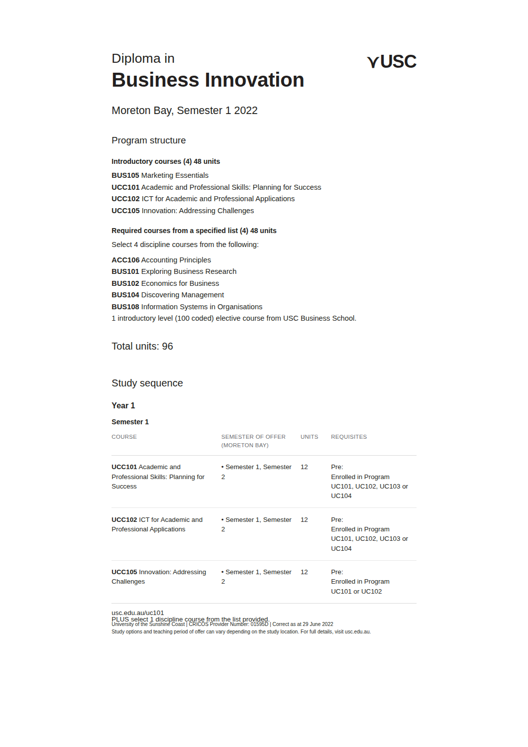Diploma in
Business Innovation
⋎USC
Moreton Bay, Semester 1 2022
Program structure
Introductory courses (4) 48 units
BUS105 Marketing Essentials
UCC101 Academic and Professional Skills: Planning for Success
UCC102 ICT for Academic and Professional Applications
UCC105 Innovation: Addressing Challenges
Required courses from a specified list (4) 48 units
Select 4 discipline courses from the following:
ACC106 Accounting Principles
BUS101 Exploring Business Research
BUS102 Economics for Business
BUS104 Discovering Management
BUS108 Information Systems in Organisations
1 introductory level (100 coded) elective course from USC Business School.
Total units: 96
Study sequence
Year 1
Semester 1
| Course | Semester of offer (Moreton Bay) | Units | Requisites |
| --- | --- | --- | --- |
| UCC101 Academic and Professional Skills: Planning for Success | • Semester 1, Semester 2 | 12 | Pre: Enrolled in Program UC101, UC102, UC103 or UC104 |
| UCC102 ICT for Academic and Professional Applications | • Semester 1, Semester 2 | 12 | Pre: Enrolled in Program UC101, UC102, UC103 or UC104 |
| UCC105 Innovation: Addressing Challenges | • Semester 1, Semester 2 | 12 | Pre: Enrolled in Program UC101 or UC102 |
PLUS select 1 discipline course from the list provided.
usc.edu.au/uc101
University of the Sunshine Coast | CRICOS Provider Number: 01595D | Correct as at 29 June 2022
Study options and teaching period of offer can vary depending on the study location. For full details, visit usc.edu.au.